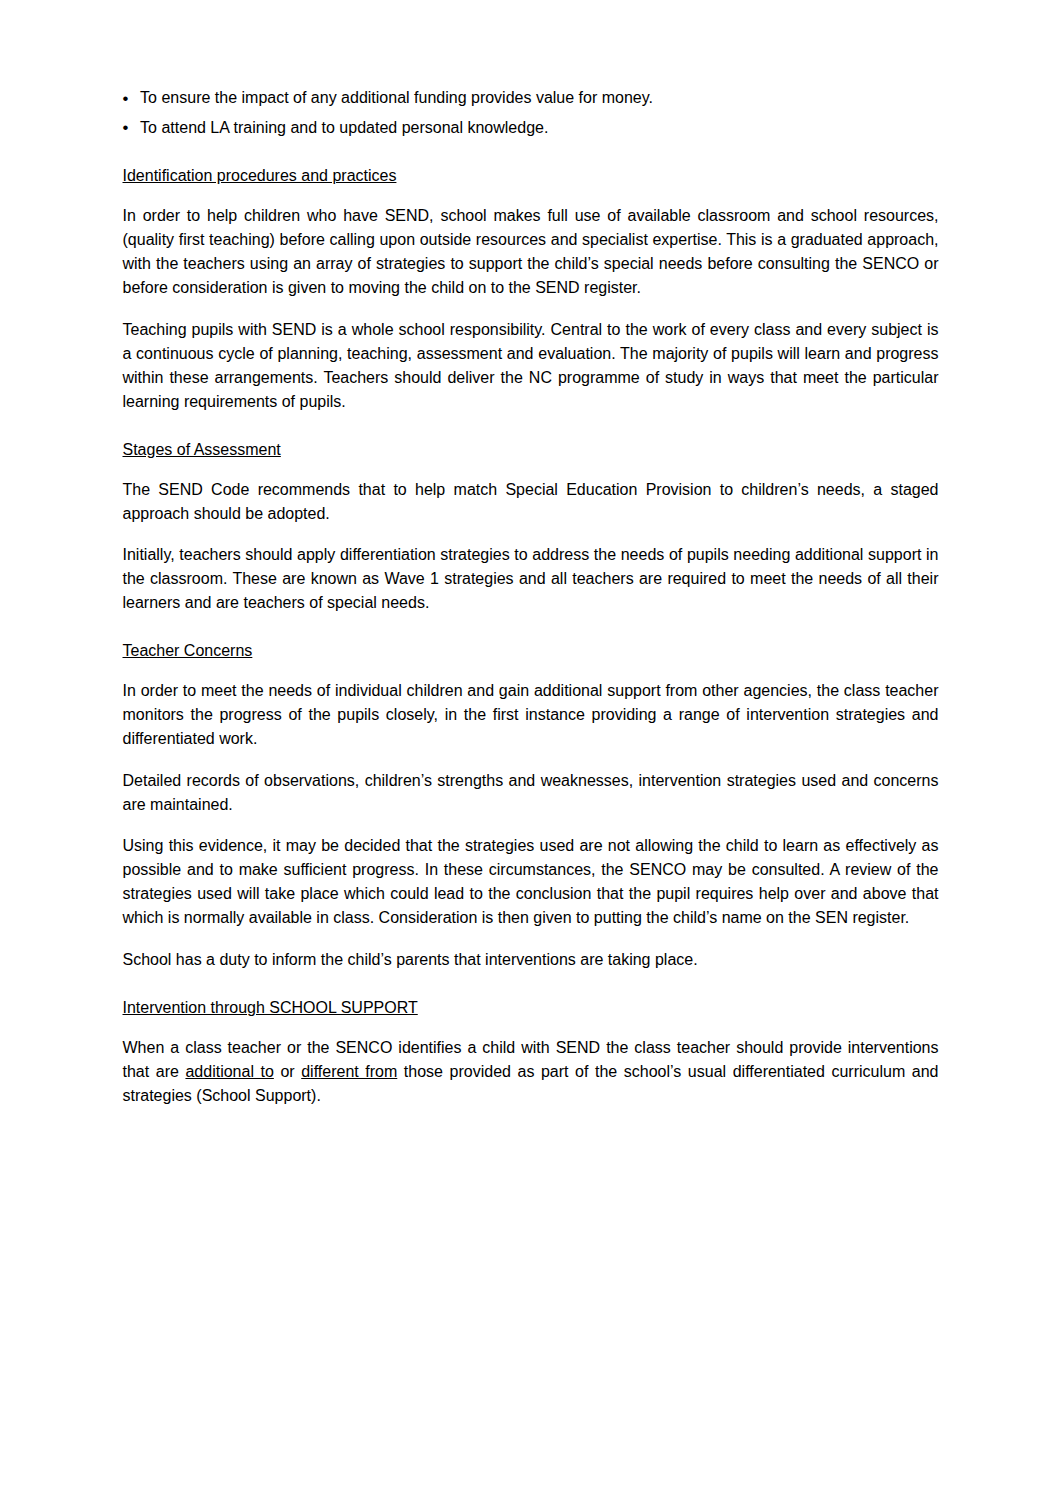To ensure the impact of any additional funding provides value for money.
To attend LA training and to updated personal knowledge.
Identification procedures and practices
In order to help children who have SEND, school makes full use of available classroom and school resources, (quality first teaching) before calling upon outside resources and specialist expertise. This is a graduated approach, with the teachers using an array of strategies to support the child’s special needs before consulting the SENCO or before consideration is given to moving the child on to the SEND register.
Teaching pupils with SEND is a whole school responsibility. Central to the work of every class and every subject is a continuous cycle of planning, teaching, assessment and evaluation. The majority of pupils will learn and progress within these arrangements. Teachers should deliver the NC programme of study in ways that meet the particular learning requirements of pupils.
Stages of Assessment
The SEND Code recommends that to help match Special Education Provision to children’s needs, a staged approach should be adopted.
Initially, teachers should apply differentiation strategies to address the needs of pupils needing additional support in the classroom. These are known as Wave 1 strategies and all teachers are required to meet the needs of all their learners and are teachers of special needs.
Teacher Concerns
In order to meet the needs of individual children and gain additional support from other agencies, the class teacher monitors the progress of the pupils closely, in the first instance providing a range of intervention strategies and differentiated work.
Detailed records of observations, children’s strengths and weaknesses, intervention strategies used and concerns are maintained.
Using this evidence, it may be decided that the strategies used are not allowing the child to learn as effectively as possible and to make sufficient progress. In these circumstances, the SENCO may be consulted. A review of the strategies used will take place which could lead to the conclusion that the pupil requires help over and above that which is normally available in class. Consideration is then given to putting the child’s name on the SEN register.
School has a duty to inform the child’s parents that interventions are taking place.
Intervention through SCHOOL SUPPORT
When a class teacher or the SENCO identifies a child with SEND the class teacher should provide interventions that are additional to or different from those provided as part of the school’s usual differentiated curriculum and strategies (School Support).